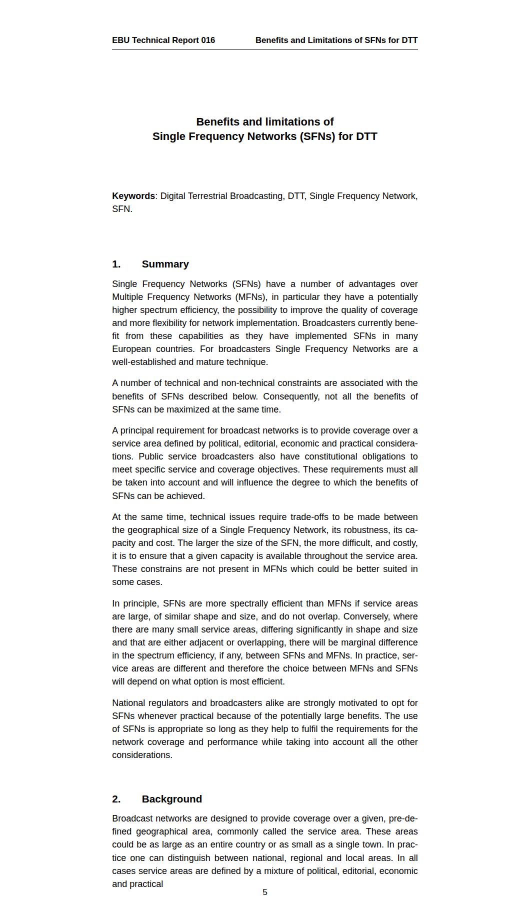EBU Technical Report 016 Benefits and Limitations of SFNs for DTT
Benefits and limitations of
Single Frequency Networks (SFNs) for DTT
Keywords: Digital Terrestrial Broadcasting, DTT, Single Frequency Network, SFN.
1. Summary
Single Frequency Networks (SFNs) have a number of advantages over Multiple Frequency Networks (MFNs), in particular they have a potentially higher spectrum efficiency, the possibility to improve the quality of coverage and more flexibility for network implementation. Broadcasters currently benefit from these capabilities as they have implemented SFNs in many European countries. For broadcasters Single Frequency Networks are a well-established and mature technique.
A number of technical and non-technical constraints are associated with the benefits of SFNs described below. Consequently, not all the benefits of SFNs can be maximized at the same time.
A principal requirement for broadcast networks is to provide coverage over a service area defined by political, editorial, economic and practical considerations. Public service broadcasters also have constitutional obligations to meet specific service and coverage objectives. These requirements must all be taken into account and will influence the degree to which the benefits of SFNs can be achieved.
At the same time, technical issues require trade-offs to be made between the geographical size of a Single Frequency Network, its robustness, its capacity and cost. The larger the size of the SFN, the more difficult, and costly, it is to ensure that a given capacity is available throughout the service area. These constrains are not present in MFNs which could be better suited in some cases.
In principle, SFNs are more spectrally efficient than MFNs if service areas are large, of similar shape and size, and do not overlap. Conversely, where there are many small service areas, differing significantly in shape and size and that are either adjacent or overlapping, there will be marginal difference in the spectrum efficiency, if any, between SFNs and MFNs. In practice, service areas are different and therefore the choice between MFNs and SFNs will depend on what option is most efficient.
National regulators and broadcasters alike are strongly motivated to opt for SFNs whenever practical because of the potentially large benefits. The use of SFNs is appropriate so long as they help to fulfil the requirements for the network coverage and performance while taking into account all the other considerations.
2. Background
Broadcast networks are designed to provide coverage over a given, pre-defined geographical area, commonly called the service area. These areas could be as large as an entire country or as small as a single town. In practice one can distinguish between national, regional and local areas. In all cases service areas are defined by a mixture of political, editorial, economic and practical
5